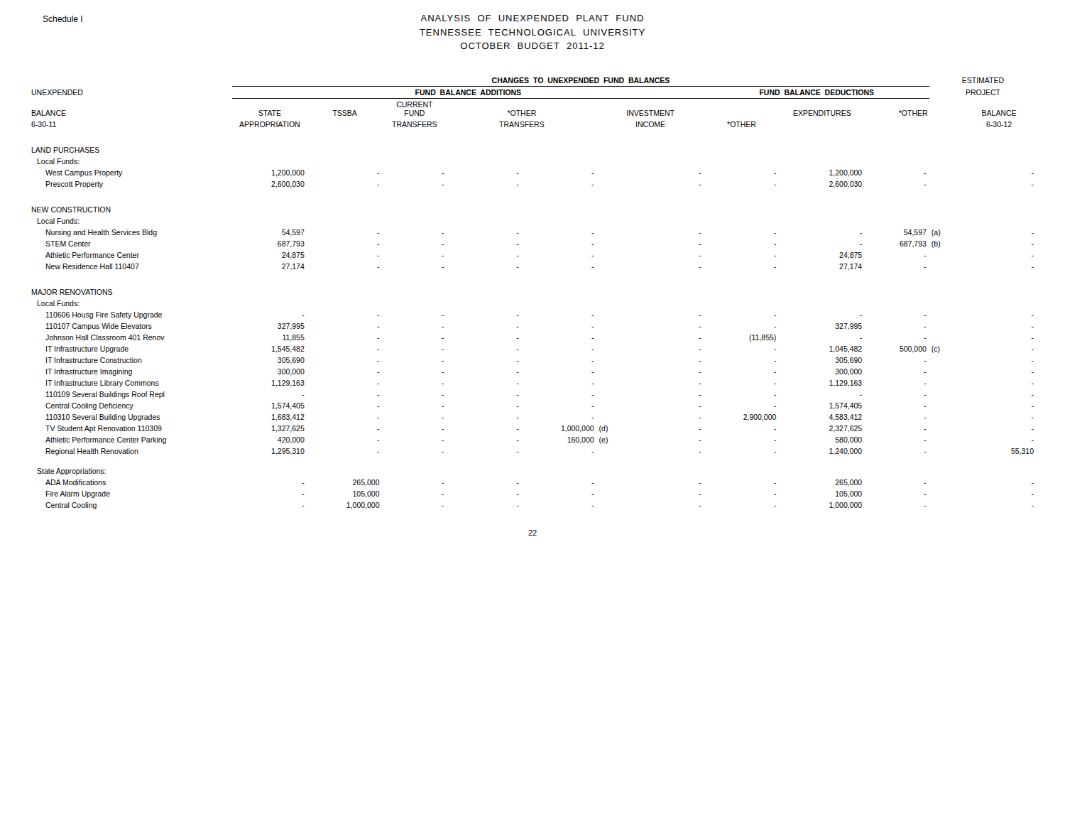Schedule I
ANALYSIS OF UNEXPENDED PLANT FUND
TENNESSEE TECHNOLOGICAL UNIVERSITY
OCTOBER BUDGET 2011-12
| | CHANGES TO UNEXPENDED FUND BALANCES | ESTIMATED |
| --- | --- | --- |
| UNEXPENDED | FUND BALANCE ADDITIONS | FUND BALANCE DEDUCTIONS | PROJECT |
| BALANCE | STATE | TSSBA | CURRENT FUND | *OTHER | INVESTMENT | | EXPENDITURES | *OTHER | BALANCE |
| 6-30-11 | APPROPRIATION | | TRANSFERS | TRANSFERS | INCOME | *OTHER | | | 6-30-12 |
| LAND PURCHASES | |
| Local Funds: | |
| West Campus Property | 1,200,000 | - | - | - | - | | - | - | 1,200,000 | - | | - |
| Prescott Property | 2,600,030 | - | - | - | - | | - | - | 2,600,030 | - | | - |
| NEW CONSTRUCTION | |
| Local Funds: | |
| Nursing and Health Services Bldg | 54,597 | - | - | - | - | | - | - | - | 54,597 | (a) | - |
| STEM Center | 687,793 | - | - | - | - | | - | - | - | 687,793 | (b) | - |
| Athletic Performance Center | 24,875 | - | - | - | - | | - | - | 24,875 | - | | - |
| New Residence Hall 110407 | 27,174 | - | - | - | - | | - | - | 27,174 | - | | - |
| MAJOR RENOVATIONS | |
| Local Funds: | |
| 110606 Housg Fire Safety Upgrade | - | - | - | - | - | | - | - | - | - | | - |
| 110107 Campus Wide Elevators | 327,995 | - | - | - | - | | - | - | 327,995 | - | | - |
| Johnson Hall Classroom 401 Renov | 11,855 | - | - | - | - | | - | (11,855) | - | - | | - |
| IT Infrastructure Upgrade | 1,545,482 | - | - | - | - | | - | - | 1,045,482 | 500,000 | (c) | - |
| IT Infrastructure Construction | 305,690 | - | - | - | - | | - | - | 305,690 | - | | - |
| IT Infrastructure Imagining | 300,000 | - | - | - | - | | - | - | 300,000 | - | | - |
| IT Infrastructure Library Commons | 1,129,163 | - | - | - | - | | - | - | 1,129,163 | - | | - |
| 110109 Several Buildings Roof Repl | - | - | - | - | - | | - | - | - | - | | - |
| Central Cooling Deficiency | 1,574,405 | - | - | - | - | | - | - | 1,574,405 | - | | - |
| 110310 Several Building Upgrades | 1,683,412 | - | - | - | - | | - | 2,900,000 | 4,583,412 | - | | - |
| TV Student Apt Renovation 110309 | 1,327,625 | - | - | - | 1,000,000 | (d) | - | - | 2,327,625 | - | | - |
| Athletic Performance Center Parking | 420,000 | - | - | - | 160,000 | (e) | - | - | 580,000 | - | | - |
| Regional Health Renovation | 1,295,310 | - | - | - | - | | - | - | 1,240,000 | - | | 55,310 |
| State Appropriations: | |
| ADA Modifications | - | 265,000 | - | - | - | | - | - | 265,000 | - | | - |
| Fire Alarm Upgrade | - | 105,000 | - | - | - | | - | - | 105,000 | - | | - |
| Central Cooling | - | 1,000,000 | - | - | - | | - | - | 1,000,000 | - | | - |
22